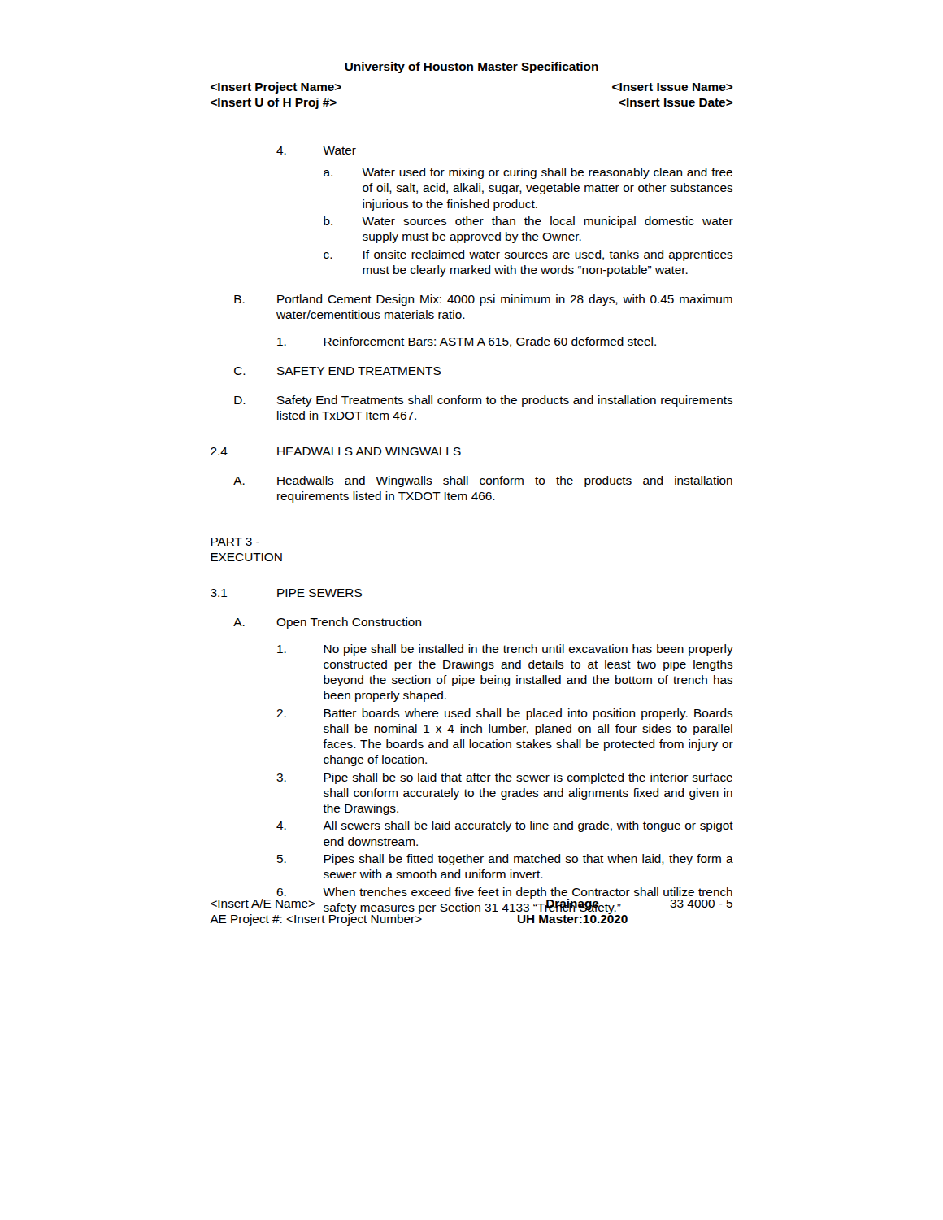University of Houston Master Specification
<Insert Project Name>
<Insert U of H Proj #>
<Insert Issue Name>
<Insert Issue Date>
4.
Water
a.
Water used for mixing or curing shall be reasonably clean and free of oil, salt, acid, alkali, sugar, vegetable matter or other substances injurious to the finished product.
b.
Water sources other than the local municipal domestic water supply must be approved by the Owner.
c.
If onsite reclaimed water sources are used, tanks and apprentices must be clearly marked with the words “non-potable” water.
B.
Portland Cement Design Mix: 4000 psi minimum in 28 days, with 0.45 maximum water/cementitious materials ratio.
1.
Reinforcement Bars: ASTM A 615, Grade 60 deformed steel.
C.
SAFETY END TREATMENTS
D.
Safety End Treatments shall conform to the products and installation requirements listed in TxDOT Item 467.
2.4
HEADWALLS AND WINGWALLS
A.
Headwalls and Wingwalls shall conform to the products and installation requirements listed in TXDOT Item 466.
PART 3 - EXECUTION
3.1
PIPE SEWERS
A.
Open Trench Construction
1.
No pipe shall be installed in the trench until excavation has been properly constructed per the Drawings and details to at least two pipe lengths beyond the section of pipe being installed and the bottom of trench has been properly shaped.
2.
Batter boards where used shall be placed into position properly. Boards shall be nominal 1 x 4 inch lumber, planed on all four sides to parallel faces. The boards and all location stakes shall be protected from injury or change of location.
3.
Pipe shall be so laid that after the sewer is completed the interior surface shall conform accurately to the grades and alignments fixed and given in the Drawings.
4.
All sewers shall be laid accurately to line and grade, with tongue or spigot end downstream.
5.
Pipes shall be fitted together and matched so that when laid, they form a sewer with a smooth and uniform invert.
6.
When trenches exceed five feet in depth the Contractor shall utilize trench safety measures per Section 31 4133 “Trench Safety.”
| <Insert A/E Name> | Drainage | 33 4000 - 5 |
| AE Project #: <Insert Project Number> | UH Master:10.2020 | |